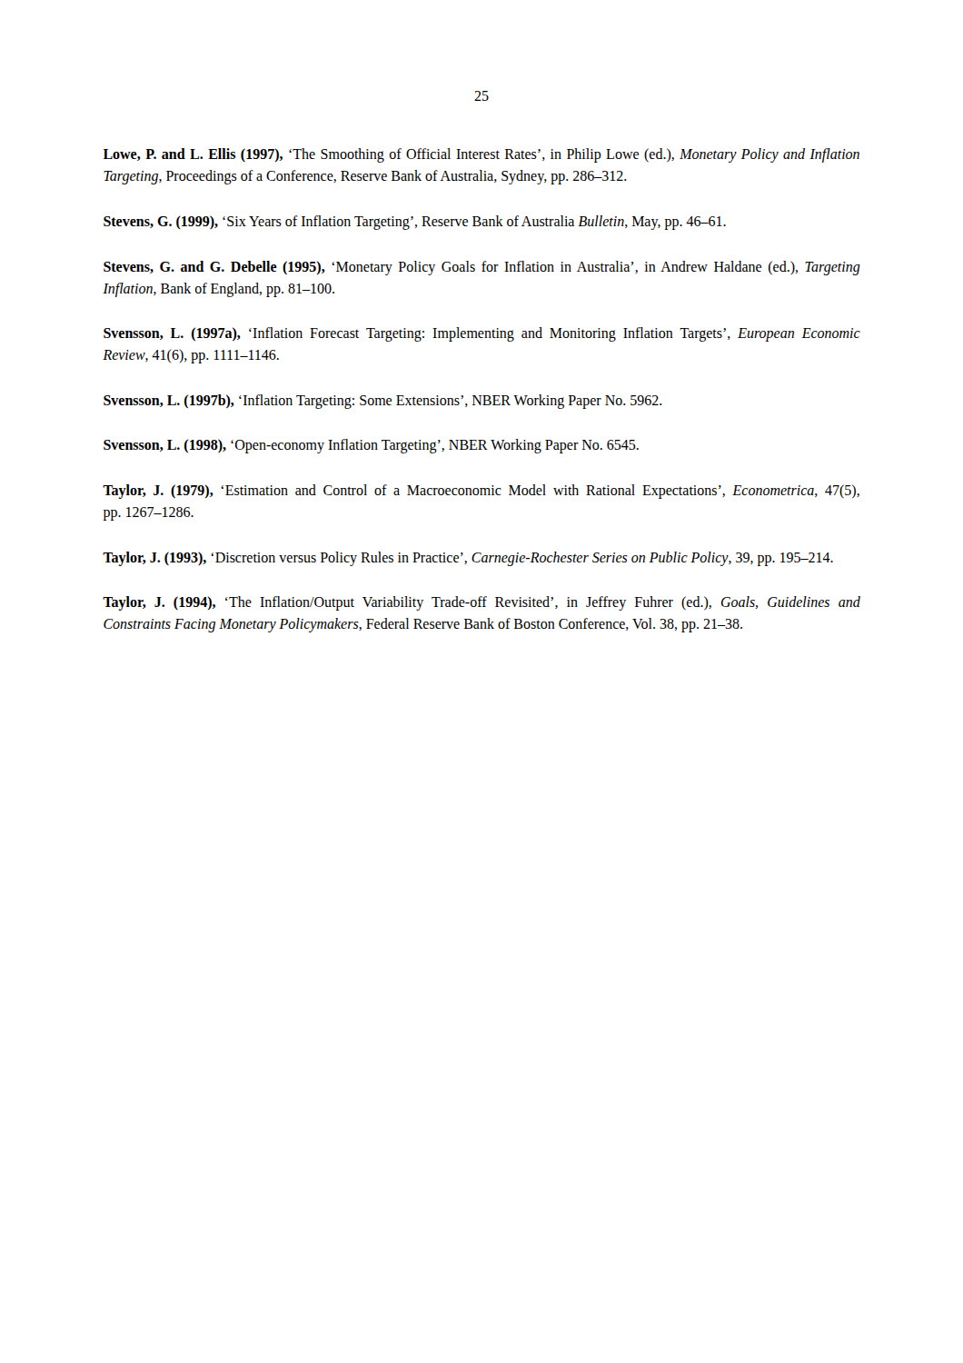25
Lowe, P. and L. Ellis (1997), ‘The Smoothing of Official Interest Rates’, in Philip Lowe (ed.), Monetary Policy and Inflation Targeting, Proceedings of a Conference, Reserve Bank of Australia, Sydney, pp. 286–312.
Stevens, G. (1999), ‘Six Years of Inflation Targeting’, Reserve Bank of Australia Bulletin, May, pp. 46–61.
Stevens, G. and G. Debelle (1995), ‘Monetary Policy Goals for Inflation in Australia’, in Andrew Haldane (ed.), Targeting Inflation, Bank of England, pp. 81–100.
Svensson, L. (1997a), ‘Inflation Forecast Targeting: Implementing and Monitoring Inflation Targets’, European Economic Review, 41(6), pp. 1111–1146.
Svensson, L. (1997b), ‘Inflation Targeting: Some Extensions’, NBER Working Paper No. 5962.
Svensson, L. (1998), ‘Open-economy Inflation Targeting’, NBER Working Paper No. 6545.
Taylor, J. (1979), ‘Estimation and Control of a Macroeconomic Model with Rational Expectations’, Econometrica, 47(5), pp. 1267–1286.
Taylor, J. (1993), ‘Discretion versus Policy Rules in Practice’, Carnegie-Rochester Series on Public Policy, 39, pp. 195–214.
Taylor, J. (1994), ‘The Inflation/Output Variability Trade-off Revisited’, in Jeffrey Fuhrer (ed.), Goals, Guidelines and Constraints Facing Monetary Policymakers, Federal Reserve Bank of Boston Conference, Vol. 38, pp. 21–38.